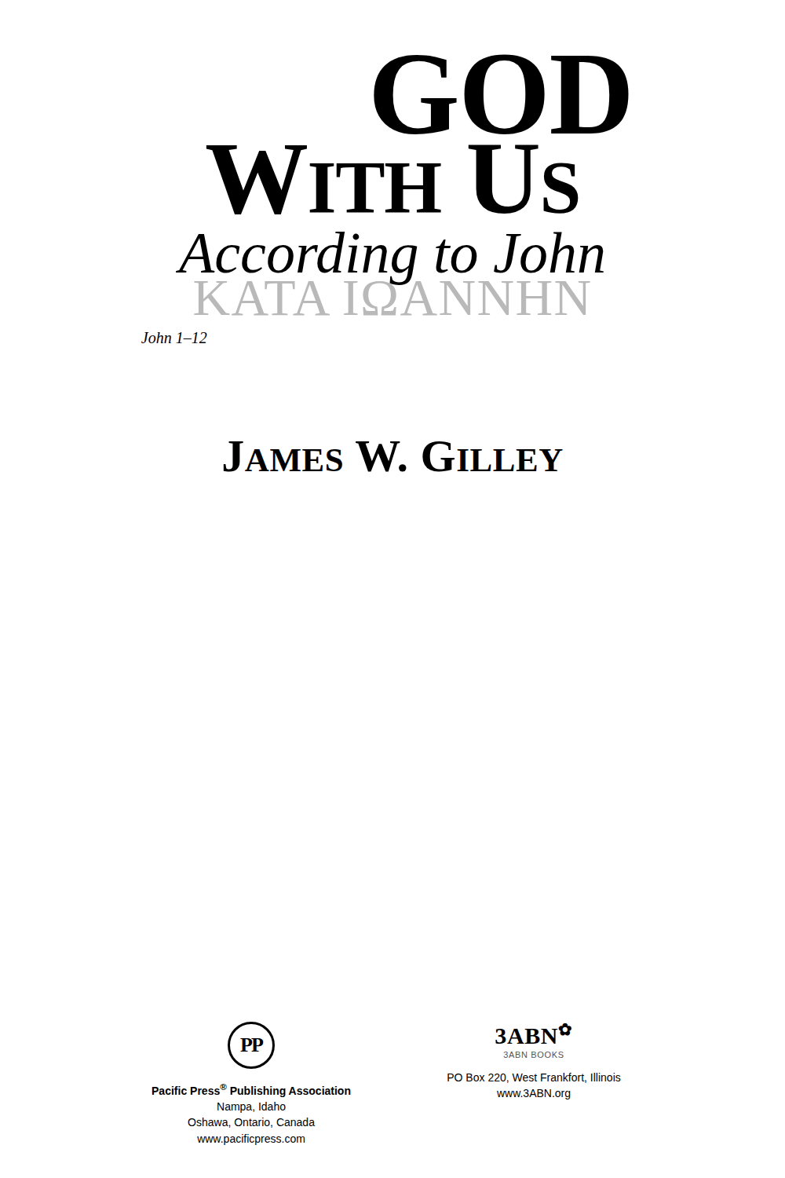God
With Us
According to John
ΚΑΤΑ ΙΩΑΝΝΗΝ
John 1–12
James W. Gilley
Pacific Press® Publishing Association
Nampa, Idaho
Oshawa, Ontario, Canada
www.pacificpress.com
3ABN✿
3ABN BOOKS
PO Box 220, West Frankfort, Illinois
www.3ABN.org